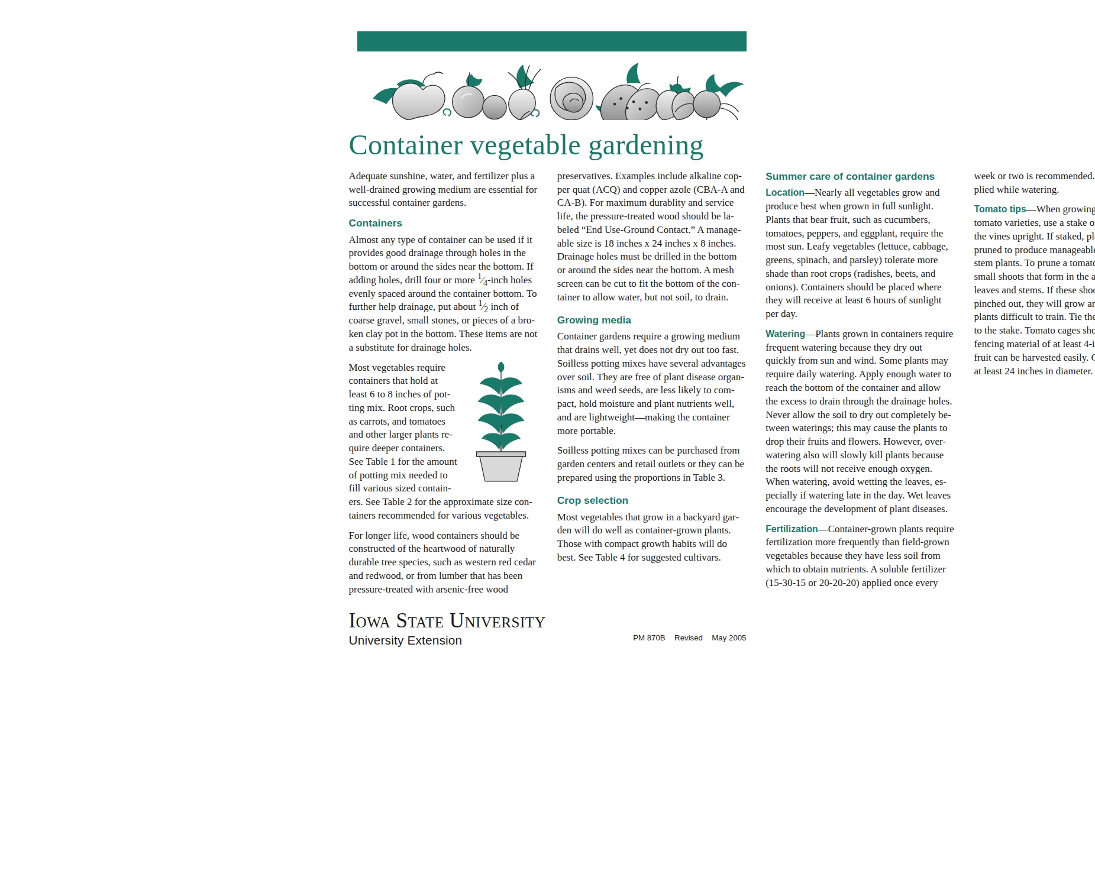Container vegetable gardening
Adequate sunshine, water, and fertilizer plus a well-drained growing medium are essential for successful container gardens.
Containers
Almost any type of container can be used if it provides good drainage through holes in the bottom or around the sides near the bottom. If adding holes, drill four or more 1⁄4-inch holes evenly spaced around the container bottom. To further help drainage, put about 1⁄2 inch of coarse gravel, small stones, or pieces of a broken clay pot in the bottom. These items are not a substitute for drainage holes.
Most vegetables require containers that hold at least 6 to 8 inches of potting mix. Root crops, such as carrots, and tomatoes and other larger plants require deeper containers. See Table 1 for the amount of potting mix needed to fill various sized containers. See Table 2 for the approximate size containers recommended for various vegetables.
For longer life, wood containers should be constructed of the heartwood of naturally durable tree species, such as western red cedar and redwood, or from lumber that has been pressure-treated with arsenic-free wood preservatives. Examples include alkaline copper quat (ACQ) and copper azole (CBA-A and CA-B). For maximum durablity and service life, the pressure-treated wood should be labeled “End Use-Ground Contact.” A manageable size is 18 inches x 24 inches x 8 inches. Drainage holes must be drilled in the bottom or around the sides near the bottom. A mesh screen can be cut to fit the bottom of the container to allow water, but not soil, to drain.
Growing media
Container gardens require a growing medium that drains well, yet does not dry out too fast. Soilless potting mixes have several advantages over soil. They are free of plant disease organisms and weed seeds, are less likely to compact, hold moisture and plant nutrients well, and are lightweight—making the container more portable.
Soilless potting mixes can be purchased from garden centers and retail outlets or they can be prepared using the proportions in Table 3.
Crop selection
Most vegetables that grow in a backyard garden will do well as container-grown plants. Those with compact growth habits will do best. See Table 4 for suggested cultivars.
Summer care of container gardens
Location—Nearly all vegetables grow and produce best when grown in full sunlight. Plants that bear fruit, such as cucumbers, tomatoes, peppers, and eggplant, require the most sun. Leafy vegetables (lettuce, cabbage, greens, spinach, and parsley) tolerate more shade than root crops (radishes, beets, and onions). Containers should be placed where they will receive at least 6 hours of sunlight per day.
Watering—Plants grown in containers require frequent watering because they dry out quickly from sun and wind. Some plants may require daily watering. Apply enough water to reach the bottom of the container and allow the excess to drain through the drainage holes. Never allow the soil to dry out completely between waterings; this may cause the plants to drop their fruits and flowers. However, over-watering also will slowly kill plants because the roots will not receive enough oxygen. When watering, avoid wetting the leaves, especially if watering late in the day. Wet leaves encourage the development of plant diseases.
Fertilization—Container-grown plants require fertilization more frequently than field-grown vegetables because they have less soil from which to obtain nutrients. A soluble fertilizer (15-30-15 or 20-20-20) applied once every week or two is recommended. This can be applied while watering.
Tomato tips—When growing standard-sized tomato varieties, use a stake or cage to keep the vines upright. If staked, plants should be pruned to produce manageable one- or two-stem plants. To prune a tomato, remove the small shoots that form in the axils of the leaves and stems. If these shoots are not pinched out, they will grow and make the plants difficult to train. Tie the stems loosely to the stake. Tomato cages should be made of fencing material of at least 4-inch mesh so the fruit can be harvested easily. Cages should be at least 24 inches in diameter.
IOWA STATE UNIVERSITY
University Extension
PM 870B Revised May 2005